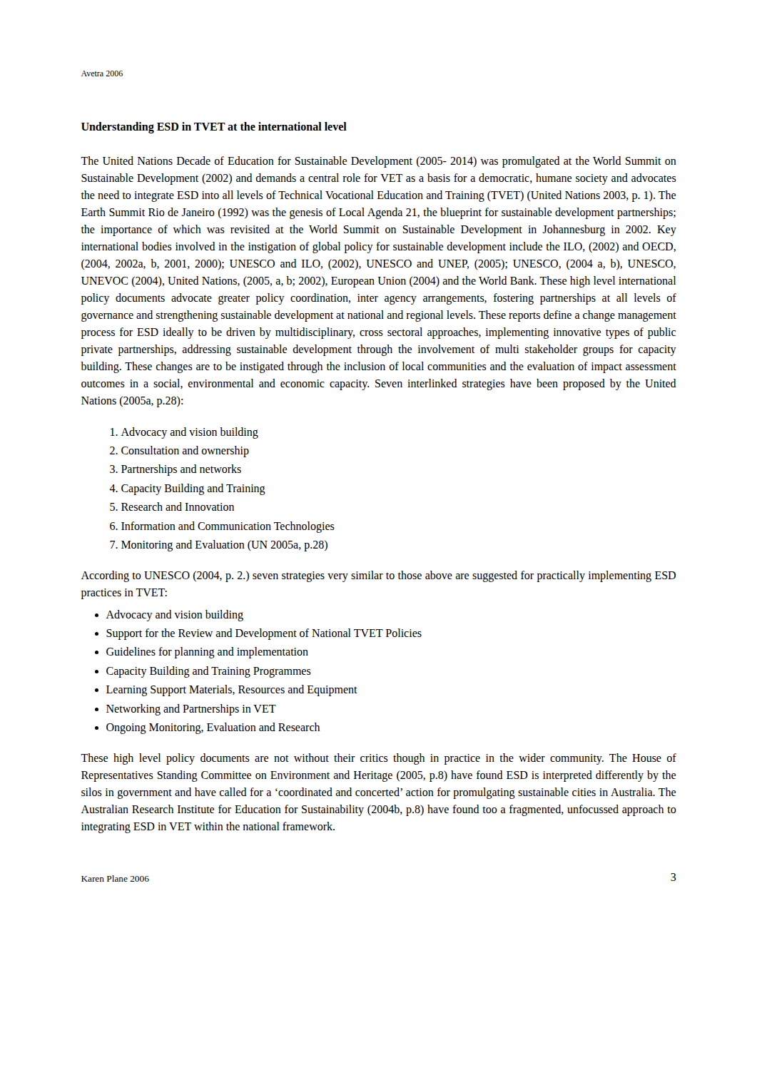Avetra 2006
Understanding ESD in TVET at the international level
The United Nations Decade of Education for Sustainable Development (2005- 2014) was promulgated at the World Summit on Sustainable Development (2002) and demands a central role for VET as a basis for a democratic, humane society and advocates the need to integrate ESD into all levels of Technical Vocational Education and Training (TVET) (United Nations 2003, p. 1). The Earth Summit Rio de Janeiro (1992) was the genesis of Local Agenda 21, the blueprint for sustainable development partnerships; the importance of which was revisited at the World Summit on Sustainable Development in Johannesburg in 2002. Key international bodies involved in the instigation of global policy for sustainable development include the ILO, (2002) and OECD, (2004, 2002a, b, 2001, 2000); UNESCO and ILO, (2002), UNESCO and UNEP, (2005); UNESCO, (2004 a, b), UNESCO, UNEVOC (2004), United Nations, (2005, a, b; 2002), European Union (2004) and the World Bank. These high level international policy documents advocate greater policy coordination, inter agency arrangements, fostering partnerships at all levels of governance and strengthening sustainable development at national and regional levels. These reports define a change management process for ESD ideally to be driven by multidisciplinary, cross sectoral approaches, implementing innovative types of public private partnerships, addressing sustainable development through the involvement of multi stakeholder groups for capacity building. These changes are to be instigated through the inclusion of local communities and the evaluation of impact assessment outcomes in a social, environmental and economic capacity. Seven interlinked strategies have been proposed by the United Nations (2005a, p.28):
Advocacy and vision building
Consultation and ownership
Partnerships and networks
Capacity Building and Training
Research and Innovation
Information and Communication Technologies
Monitoring and Evaluation (UN 2005a, p.28)
According to UNESCO (2004, p. 2.) seven strategies very similar to those above are suggested for practically implementing ESD practices in TVET:
Advocacy and vision building
Support for the Review and Development of National TVET Policies
Guidelines for planning and implementation
Capacity Building and Training Programmes
Learning Support Materials, Resources and Equipment
Networking and Partnerships in VET
Ongoing Monitoring, Evaluation and Research
These high level policy documents are not without their critics though in practice in the wider community. The House of Representatives Standing Committee on Environment and Heritage (2005, p.8) have found ESD is interpreted differently by the silos in government and have called for a ‘coordinated and concerted’ action for promulgating sustainable cities in Australia. The Australian Research Institute for Education for Sustainability (2004b, p.8) have found too a fragmented, unfocussed approach to integrating ESD in VET within the national framework.
Karen Plane 2006 3